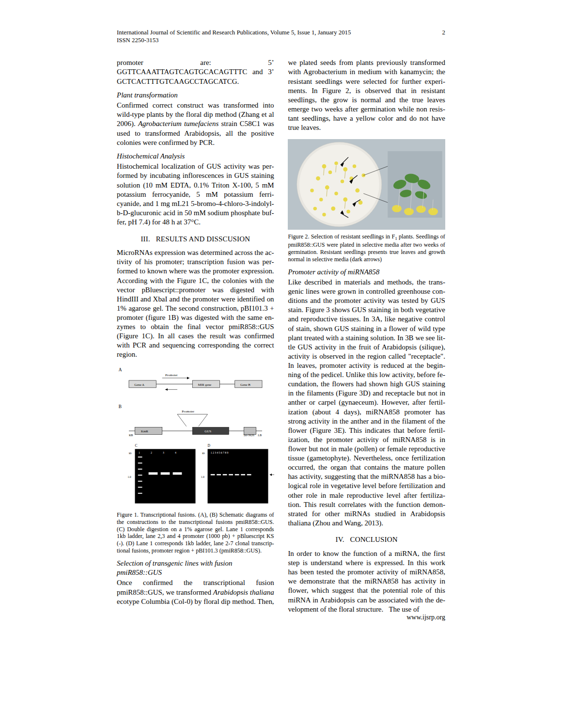International Journal of Scientific and Research Publications, Volume 5, Issue 1, January 2015
ISSN 2250-3153 2
promoter are: 5’ GGTTCAAATTAGTCAGTGCACAGTTTC and 3’ GCTCACTTTGTCAAGCCTAGCATCG.
Plant transformation
Confirmed correct construct was transformed into wild-type plants by the floral dip method (Zhang et al 2006). Agrobacterium tumefaciens strain C58C1 was used to transformed Arabidopsis, all the positive colonies were confirmed by PCR.
Histochemical Analysis
Histochemical localization of GUS activity was performed by incubating inflorescences in GUS staining solution (10 mM EDTA, 0.1% Triton X-100, 5 mM potassium ferrocyanide, 5 mM potassium ferricyanide, and 1 mg mL21 5-bromo-4-chloro-3-indolyl-b-D-glucuronic acid in 50 mM sodium phosphate buffer, pH 7.4) for 48 h at 37°C.
III. RESULTS AND DISSCUSION
MicroRNAs expression was determined across the activity of his promoter; transcription fusion was performed to known where was the promoter expression. According with the Figure 1C, the colonies with the vector pBluescript::promoter was digested with HindIII and XbaI and the promoter were identified on 1% agarose gel. The second construction, pBI101.3 + promoter (figure 1B) was digested with the same enzymes to obtain the final vector pmiR858::GUS (Figure 1C). In all cases the result was confirmed with PCR and sequencing corresponding the correct region.
Figure 1. Transcriptional fusions. (A), (B) Schematic diagrams of the constructions to the transcriptional fusions pmiR858::GUS. (C) Double digestion on a 1% agarose gel. Lane 1 corresponds 1kb ladder, lane 2,3 and 4 promoter (1000 pb) + pBluescript KS (-). (D) Lane 1 corresponds 1kb ladder, lane 2-7 clonal transcriptional fusions, promoter region + pBI101.3 (pmiR858::GUS).
Selection of transgenic lines with fusion pmiR858::GUS
Once confirmed the transcriptional fusion pmiR858::GUS, we transformed Arabidopsis thaliana ecotype Columbia (Col-0) by floral dip method. Then, we plated seeds from plants previously transformed with Agrobacterium in medium with kanamycin; the resistant seedlings were selected for further experiments. In Figure 2, is observed that in resistant seedlings, the grow is normal and the true leaves emerge two weeks after germination while non resistant seedlings, have a yellow color and do not have true leaves.
Figure 2. Selection of resistant seedlings in F1 plants. Seedlings of pmiR858::GUS were plated in selective media after two weeks of germination. Resistant seedlings presents true leaves and growth normal in selective media (dark arrows)
Promoter activity of miRNA858
Like described in materials and methods, the transgenic lines were grown in controlled greenhouse conditions and the promoter activity was tested by GUS stain. Figure 3 shows GUS staining in both vegetative and reproductive tissues. In 3A, like negative control of stain, shown GUS staining in a flower of wild type plant treated with a staining solution. In 3B we see little GUS activity in the fruit of Arabidopsis (silique), activity is observed in the region called "receptacle". In leaves, promoter activity is reduced at the beginning of the pedicel. Unlike this low activity, before fecundation, the flowers had shown high GUS staining in the filaments (Figure 3D) and receptacle but not in anther or carpel (gynaeceum). However, after fertilization (about 4 days), miRNA858 promoter has strong activity in the anther and in the filament of the flower (Figure 3E). This indicates that before fertilization, the promoter activity of miRNA858 is in flower but not in male (pollen) or female reproductive tissue (gametophyte). Nevertheless, once fertilization occurred, the organ that contains the mature pollen has activity, suggesting that the miRNA858 has a biological role in vegetative level before fertilization and other role in male reproductive level after fertilization. This result correlates with the function demonstrated for other miRNAs studied in Arabidopsis thaliana (Zhou and Wang, 2013).
IV. CONCLUSION
In order to know the function of a miRNA, the first step is understand where is expressed. In this work has been tested the promoter activity of miRNA858, we demonstrate that the miRNA858 has activity in flower, which suggest that the potential role of this miRNA in Arabidopsis can be associated with the development of the floral structure. The use of
www.ijsrp.org